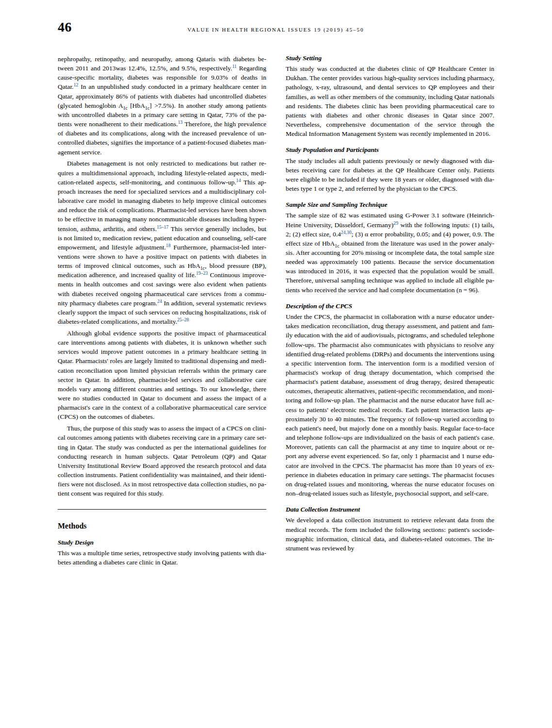46
Value in Health Regional Issues 19 (2019) 45–50
nephropathy, retinopathy, and neuropathy, among Qataris with diabetes between 2011 and 2013was 12.4%, 12.5%, and 9.5%, respectively.11 Regarding cause-specific mortality, diabetes was responsible for 9.03% of deaths in Qatar.12 In an unpublished study conducted in a primary healthcare center in Qatar, approximately 86% of patients with diabetes had uncontrolled diabetes (glycated hemoglobin A1c [HbA1c] >7.5%). In another study among patients with uncontrolled diabetes in a primary care setting in Qatar, 73% of the patients were nonadherent to their medications.13 Therefore, the high prevalence of diabetes and its complications, along with the increased prevalence of uncontrolled diabetes, signifies the importance of a patient-focused diabetes management service.
Diabetes management is not only restricted to medications but rather requires a multidimensional approach, including lifestyle-related aspects, medication-related aspects, self-monitoring, and continuous follow-up.14 This approach increases the need for specialized services and a multidisciplinary collaborative care model in managing diabetes to help improve clinical outcomes and reduce the risk of complications. Pharmacist-led services have been shown to be effective in managing many noncommunicable diseases including hypertension, asthma, arthritis, and others.15–17 This service generally includes, but is not limited to, medication review, patient education and counseling, self-care empowerment, and lifestyle adjustment.18 Furthermore, pharmacist-led interventions were shown to have a positive impact on patients with diabetes in terms of improved clinical outcomes, such as HbA1c, blood pressure (BP), medication adherence, and increased quality of life.19–23 Continuous improvements in health outcomes and cost savings were also evident when patients with diabetes received ongoing pharmaceutical care services from a community pharmacy diabetes care program.24 In addition, several systematic reviews clearly support the impact of such services on reducing hospitalizations, risk of diabetes-related complications, and mortality.25–28
Although global evidence supports the positive impact of pharmaceutical care interventions among patients with diabetes, it is unknown whether such services would improve patient outcomes in a primary healthcare setting in Qatar. Pharmacists' roles are largely limited to traditional dispensing and medication reconciliation upon limited physician referrals within the primary care sector in Qatar. In addition, pharmacist-led services and collaborative care models vary among different countries and settings. To our knowledge, there were no studies conducted in Qatar to document and assess the impact of a pharmacist's care in the context of a collaborative pharmaceutical care service (CPCS) on the outcomes of diabetes.
Thus, the purpose of this study was to assess the impact of a CPCS on clinical outcomes among patients with diabetes receiving care in a primary care setting in Qatar. The study was conducted as per the international guidelines for conducting research in human subjects. Qatar Petroleum (QP) and Qatar University Institutional Review Board approved the research protocol and data collection instruments. Patient confidentiality was maintained, and their identifiers were not disclosed. As in most retrospective data collection studies, no patient consent was required for this study.
Methods
Study Design
This was a multiple time series, retrospective study involving patients with diabetes attending a diabetes care clinic in Qatar.
Study Setting
This study was conducted at the diabetes clinic of QP Healthcare Center in Dukhan. The center provides various high-quality services including pharmacy, pathology, x-ray, ultrasound, and dental services to QP employees and their families, as well as other members of the community, including Qatar nationals and residents. The diabetes clinic has been providing pharmaceutical care to patients with diabetes and other chronic diseases in Qatar since 2007. Nevertheless, comprehensive documentation of the service through the Medical Information Management System was recently implemented in 2016.
Study Population and Participants
The study includes all adult patients previously or newly diagnosed with diabetes receiving care for diabetes at the QP Healthcare Center only. Patients were eligible to be included if they were 18 years or older, diagnosed with diabetes type 1 or type 2, and referred by the physician to the CPCS.
Sample Size and Sampling Technique
The sample size of 82 was estimated using G-Power 3.1 software (Heinrich-Heine University, Düsseldorf, Germany)29 with the following inputs: (1) tails, 2; (2) effect size, 0.424,30; (3) α error probability, 0.05; and (4) power, 0.9. The effect size of HbA1c obtained from the literature was used in the power analysis. After accounting for 20% missing or incomplete data, the total sample size needed was approximately 100 patients. Because the service documentation was introduced in 2016, it was expected that the population would be small. Therefore, universal sampling technique was applied to include all eligible patients who received the service and had complete documentation (n = 96).
Description of the CPCS
Under the CPCS, the pharmacist in collaboration with a nurse educator undertakes medication reconciliation, drug therapy assessment, and patient and family education with the aid of audiovisuals, pictograms, and scheduled telephone follow-ups. The pharmacist also communicates with physicians to resolve any identified drug-related problems (DRPs) and documents the interventions using a specific intervention form. The intervention form is a modified version of pharmacist's workup of drug therapy documentation, which comprised the pharmacist's patient database, assessment of drug therapy, desired therapeutic outcomes, therapeutic alternatives, patient-specific recommendation, and monitoring and follow-up plan. The pharmacist and the nurse educator have full access to patients' electronic medical records. Each patient interaction lasts approximately 30 to 40 minutes. The frequency of follow-up varied according to each patient's need, but majorly done on a monthly basis. Regular face-to-face and telephone follow-ups are individualized on the basis of each patient's case. Moreover, patients can call the pharmacist at any time to inquire about or report any adverse event experienced. So far, only 1 pharmacist and 1 nurse educator are involved in the CPCS. The pharmacist has more than 10 years of experience in diabetes education in primary care settings. The pharmacist focuses on drug-related issues and monitoring, whereas the nurse educator focuses on non–drug-related issues such as lifestyle, psychosocial support, and self-care.
Data Collection Instrument
We developed a data collection instrument to retrieve relevant data from the medical records. The form included the following sections: patient's sociodemographic information, clinical data, and diabetes-related outcomes. The instrument was reviewed by